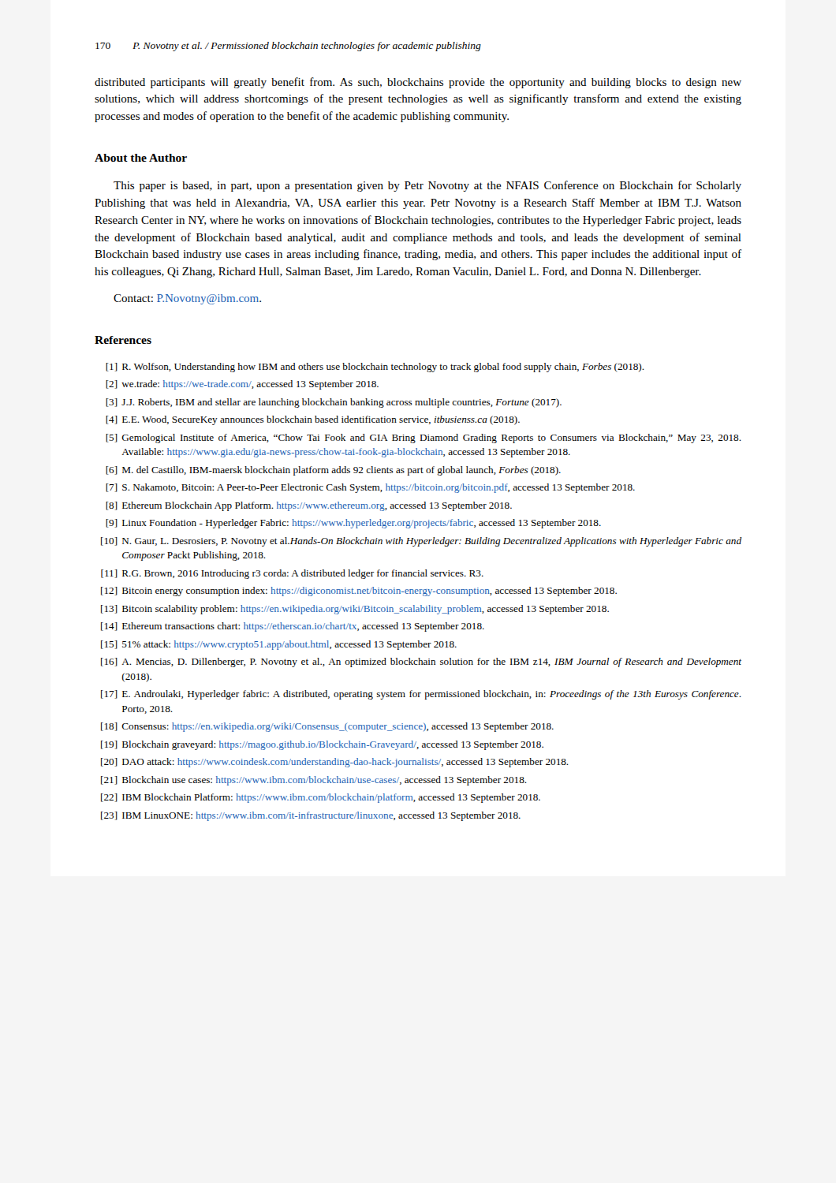170 P. Novotny et al. / Permissioned blockchain technologies for academic publishing
distributed participants will greatly benefit from. As such, blockchains provide the opportunity and building blocks to design new solutions, which will address shortcomings of the present technologies as well as significantly transform and extend the existing processes and modes of operation to the benefit of the academic publishing community.
About the Author
This paper is based, in part, upon a presentation given by Petr Novotny at the NFAIS Conference on Blockchain for Scholarly Publishing that was held in Alexandria, VA, USA earlier this year. Petr Novotny is a Research Staff Member at IBM T.J. Watson Research Center in NY, where he works on innovations of Blockchain technologies, contributes to the Hyperledger Fabric project, leads the development of Blockchain based analytical, audit and compliance methods and tools, and leads the development of seminal Blockchain based industry use cases in areas including finance, trading, media, and others. This paper includes the additional input of his colleagues, Qi Zhang, Richard Hull, Salman Baset, Jim Laredo, Roman Vaculin, Daniel L. Ford, and Donna N. Dillenberger.
Contact: P.Novotny@ibm.com.
References
[1] R. Wolfson, Understanding how IBM and others use blockchain technology to track global food supply chain, Forbes (2018).
[2] we.trade: https://we-trade.com/, accessed 13 September 2018.
[3] J.J. Roberts, IBM and stellar are launching blockchain banking across multiple countries, Fortune (2017).
[4] E.E. Wood, SecureKey announces blockchain based identification service, itbusienss.ca (2018).
[5] Gemological Institute of America, “Chow Tai Fook and GIA Bring Diamond Grading Reports to Consumers via Blockchain,” May 23, 2018. Available: https://www.gia.edu/gia-news-press/chow-tai-fook-gia-blockchain, accessed 13 September 2018.
[6] M. del Castillo, IBM-maersk blockchain platform adds 92 clients as part of global launch, Forbes (2018).
[7] S. Nakamoto, Bitcoin: A Peer-to-Peer Electronic Cash System, https://bitcoin.org/bitcoin.pdf, accessed 13 September 2018.
[8] Ethereum Blockchain App Platform. https://www.ethereum.org, accessed 13 September 2018.
[9] Linux Foundation - Hyperledger Fabric: https://www.hyperledger.org/projects/fabric, accessed 13 September 2018.
[10] N. Gaur, L. Desrosiers, P. Novotny et al.Hands-On Blockchain with Hyperledger: Building Decentralized Applications with Hyperledger Fabric and Composer Packt Publishing, 2018.
[11] R.G. Brown, 2016 Introducing r3 corda: A distributed ledger for financial services. R3.
[12] Bitcoin energy consumption index: https://digiconomist.net/bitcoin-energy-consumption, accessed 13 September 2018.
[13] Bitcoin scalability problem: https://en.wikipedia.org/wiki/Bitcoin_scalability_problem, accessed 13 September 2018.
[14] Ethereum transactions chart: https://etherscan.io/chart/tx, accessed 13 September 2018.
[15] 51% attack: https://www.crypto51.app/about.html, accessed 13 September 2018.
[16] A. Mencias, D. Dillenberger, P. Novotny et al., An optimized blockchain solution for the IBM z14, IBM Journal of Research and Development (2018).
[17] E. Androulaki, Hyperledger fabric: A distributed, operating system for permissioned blockchain, in: Proceedings of the 13th Eurosys Conference. Porto, 2018.
[18] Consensus: https://en.wikipedia.org/wiki/Consensus_(computer_science), accessed 13 September 2018.
[19] Blockchain graveyard: https://magoo.github.io/Blockchain-Graveyard/, accessed 13 September 2018.
[20] DAO attack: https://www.coindesk.com/understanding-dao-hack-journalists/, accessed 13 September 2018.
[21] Blockchain use cases: https://www.ibm.com/blockchain/use-cases/, accessed 13 September 2018.
[22] IBM Blockchain Platform: https://www.ibm.com/blockchain/platform, accessed 13 September 2018.
[23] IBM LinuxONE: https://www.ibm.com/it-infrastructure/linuxone, accessed 13 September 2018.